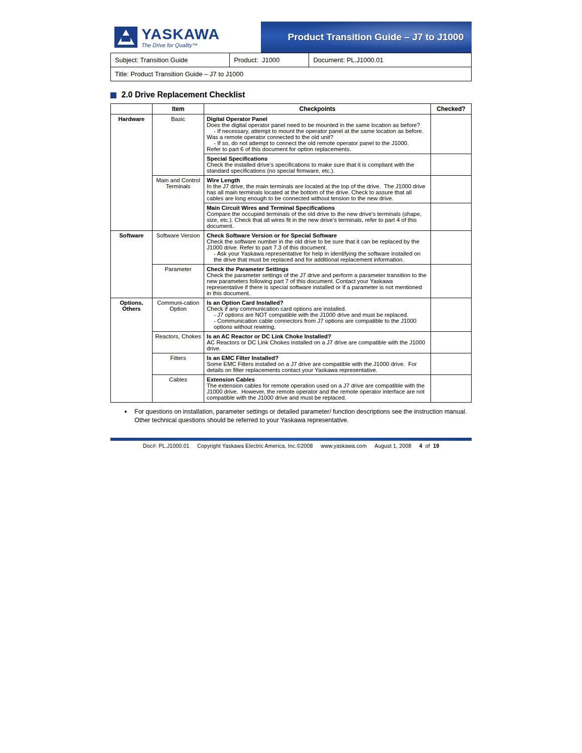YASKAWA
The Drive for Quality™
Product Transition Guide – J7 to J1000
| Subject: Transition Guide | Product: J1000 | Document: PL.J1000.01 |
| Title: Product Transition Guide – J7 to J1000 |
2.0 Drive Replacement Checklist
| | Item | Checkpoints | Checked? |
| --- | --- | --- | --- |
| Hardware | Basic | Digital Operator Panel Does the digital operator panel need to be mounted in the same location as before? - If necessary, attempt to mount the operator panel at the same location as before. Was a remote operator connected to the old unit? - If so, do not attempt to connect the old remote operator panel to the J1000. Refer to part 6 of this document for option replacements. | |
| Special Specifications Check the installed drive’s specifications to make sure that it is compliant with the standard specifications (no special firmware, etc.). | |
| Main and Control Terminals | Wire Length In the J7 drive, the main terminals are located at the top of the drive. The J1000 drive has all main terminals located at the bottom of the drive. Check to assure that all cables are long enough to be connected without tension to the new drive. | |
| Main Circuit Wires and Terminal Specifications Compare the occupied terminals of the old drive to the new drive’s terminals (shape, size, etc.). Check that all wires fit in the new drive’s terminals, refer to part 4 of this document. | |
| Software | Software Version | Check Software Version or for Special Software Check the software number in the old drive to be sure that it can be replaced by the J1000 drive. Refer to part 7.3 of this document. - Ask your Yaskawa representative for help in identifying the software installed on the drive that must be replaced and for additional replacement information. | |
| Parameter | Check the Parameter Settings Check the parameter settings of the J7 drive and perform a parameter transition to the new parameters following part 7 of this document. Contact your Yaskawa representative if there is special software installed or if a parameter is not mentioned in this document. | |
| Options, Others | Communi-cation Option | Is an Option Card Installed? Check if any communication card options are installed. - J7 options are NOT compatible with the J1000 drive and must be replaced. - Communication cable connectors from J7 options are compatible to the J1000 options without rewiring. | |
| Reactors, Chokes | Is an AC Reactor or DC Link Choke Installed? AC Reactors or DC Link Chokes installed on a J7 drive are compatible with the J1000 drive. | |
| Filters | Is an EMC Filter Installed? Some EMC Filters installed on a J7 drive are compatible with the J1000 drive. For details on filter replacements contact your Yaskawa representative. | |
| Cables | Extension Cables The extension cables for remote operation used on a J7 drive are compatible with the J1000 drive. However, the remote operator and the remote operator interface are not compatible with the J1000 drive and must be replaced. | |
For questions on installation, parameter settings or detailed parameter/ function descriptions see the instruction manual. Other technical questions should be referred to your Yaskawa representative.
Doc#: PL.J1000.01 Copyright Yaskawa Electric America, Inc.©2008 www.yaskawa.com August 1, 2008 4 of 19